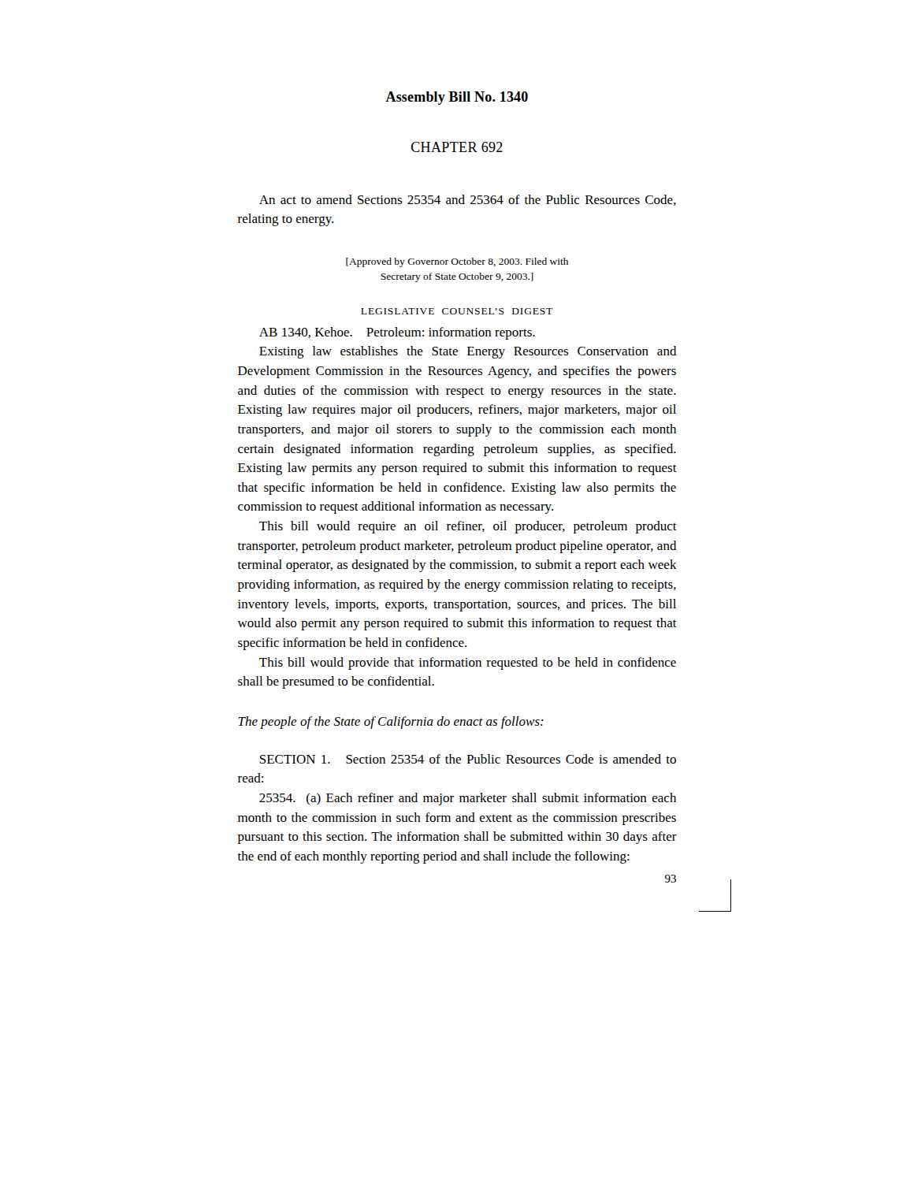Assembly Bill No. 1340
CHAPTER 692
An act to amend Sections 25354 and 25364 of the Public Resources Code, relating to energy.
[Approved by Governor October 8, 2003. Filed with
Secretary of State October 9, 2003.]
LEGISLATIVE COUNSEL’S DIGEST
AB 1340, Kehoe. Petroleum: information reports.
Existing law establishes the State Energy Resources Conservation and Development Commission in the Resources Agency, and specifies the powers and duties of the commission with respect to energy resources in the state. Existing law requires major oil producers, refiners, major marketers, major oil transporters, and major oil storers to supply to the commission each month certain designated information regarding petroleum supplies, as specified. Existing law permits any person required to submit this information to request that specific information be held in confidence. Existing law also permits the commission to request additional information as necessary.
This bill would require an oil refiner, oil producer, petroleum product transporter, petroleum product marketer, petroleum product pipeline operator, and terminal operator, as designated by the commission, to submit a report each week providing information, as required by the energy commission relating to receipts, inventory levels, imports, exports, transportation, sources, and prices. The bill would also permit any person required to submit this information to request that specific information be held in confidence.
This bill would provide that information requested to be held in confidence shall be presumed to be confidential.
The people of the State of California do enact as follows:
SECTION 1. Section 25354 of the Public Resources Code is amended to read:
25354. (a) Each refiner and major marketer shall submit information each month to the commission in such form and extent as the commission prescribes pursuant to this section. The information shall be submitted within 30 days after the end of each monthly reporting period and shall include the following:
93